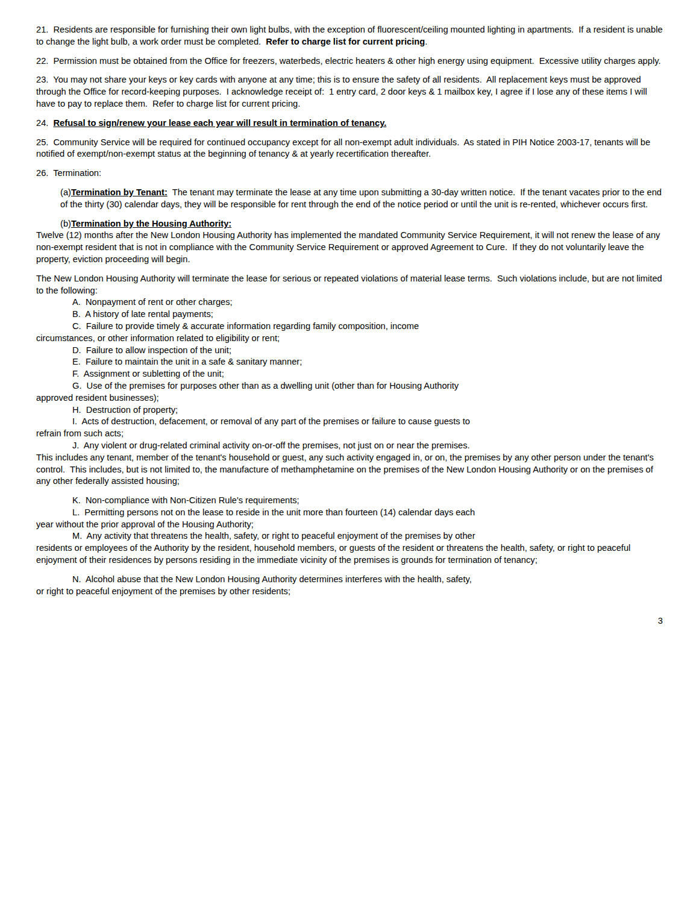21. Residents are responsible for furnishing their own light bulbs, with the exception of fluorescent/ceiling mounted lighting in apartments. If a resident is unable to change the light bulb, a work order must be completed. Refer to charge list for current pricing.
22. Permission must be obtained from the Office for freezers, waterbeds, electric heaters & other high energy using equipment. Excessive utility charges apply.
23. You may not share your keys or key cards with anyone at any time; this is to ensure the safety of all residents. All replacement keys must be approved through the Office for record-keeping purposes. I acknowledge receipt of: 1 entry card, 2 door keys & 1 mailbox key, I agree if I lose any of these items I will have to pay to replace them. Refer to charge list for current pricing.
24. Refusal to sign/renew your lease each year will result in termination of tenancy.
25. Community Service will be required for continued occupancy except for all non-exempt adult individuals. As stated in PIH Notice 2003-17, tenants will be notified of exempt/non-exempt status at the beginning of tenancy & at yearly recertification thereafter.
26. Termination:
(a)Termination by Tenant: The tenant may terminate the lease at any time upon submitting a 30-day written notice. If the tenant vacates prior to the end of the thirty (30) calendar days, they will be responsible for rent through the end of the notice period or until the unit is re-rented, whichever occurs first.
(b)Termination by the Housing Authority:
Twelve (12) months after the New London Housing Authority has implemented the mandated Community Service Requirement, it will not renew the lease of any non-exempt resident that is not in compliance with the Community Service Requirement or approved Agreement to Cure. If they do not voluntarily leave the property, eviction proceeding will begin.
The New London Housing Authority will terminate the lease for serious or repeated violations of material lease terms. Such violations include, but are not limited to the following:
A. Nonpayment of rent or other charges;
B. A history of late rental payments;
C. Failure to provide timely & accurate information regarding family composition, income
circumstances, or other information related to eligibility or rent;
D. Failure to allow inspection of the unit;
E. Failure to maintain the unit in a safe & sanitary manner;
F. Assignment or subletting of the unit;
G. Use of the premises for purposes other than as a dwelling unit (other than for Housing Authority
approved resident businesses);
H. Destruction of property;
I. Acts of destruction, defacement, or removal of any part of the premises or failure to cause guests to
refrain from such acts;
J. Any violent or drug-related criminal activity on-or-off the premises, not just on or near the premises.
This includes any tenant, member of the tenant's household or guest, any such activity engaged in, or on, the premises by any other person under the tenant's control. This includes, but is not limited to, the manufacture of methamphetamine on the premises of the New London Housing Authority or on the premises of any other federally assisted housing;
K. Non-compliance with Non-Citizen Rule's requirements;
L. Permitting persons not on the lease to reside in the unit more than fourteen (14) calendar days each
year without the prior approval of the Housing Authority;
M. Any activity that threatens the health, safety, or right to peaceful enjoyment of the premises by other
residents or employees of the Authority by the resident, household members, or guests of the resident or threatens the health, safety, or right to peaceful enjoyment of their residences by persons residing in the immediate vicinity of the premises is grounds for termination of tenancy;
N. Alcohol abuse that the New London Housing Authority determines interferes with the health, safety,
or right to peaceful enjoyment of the premises by other residents;
3